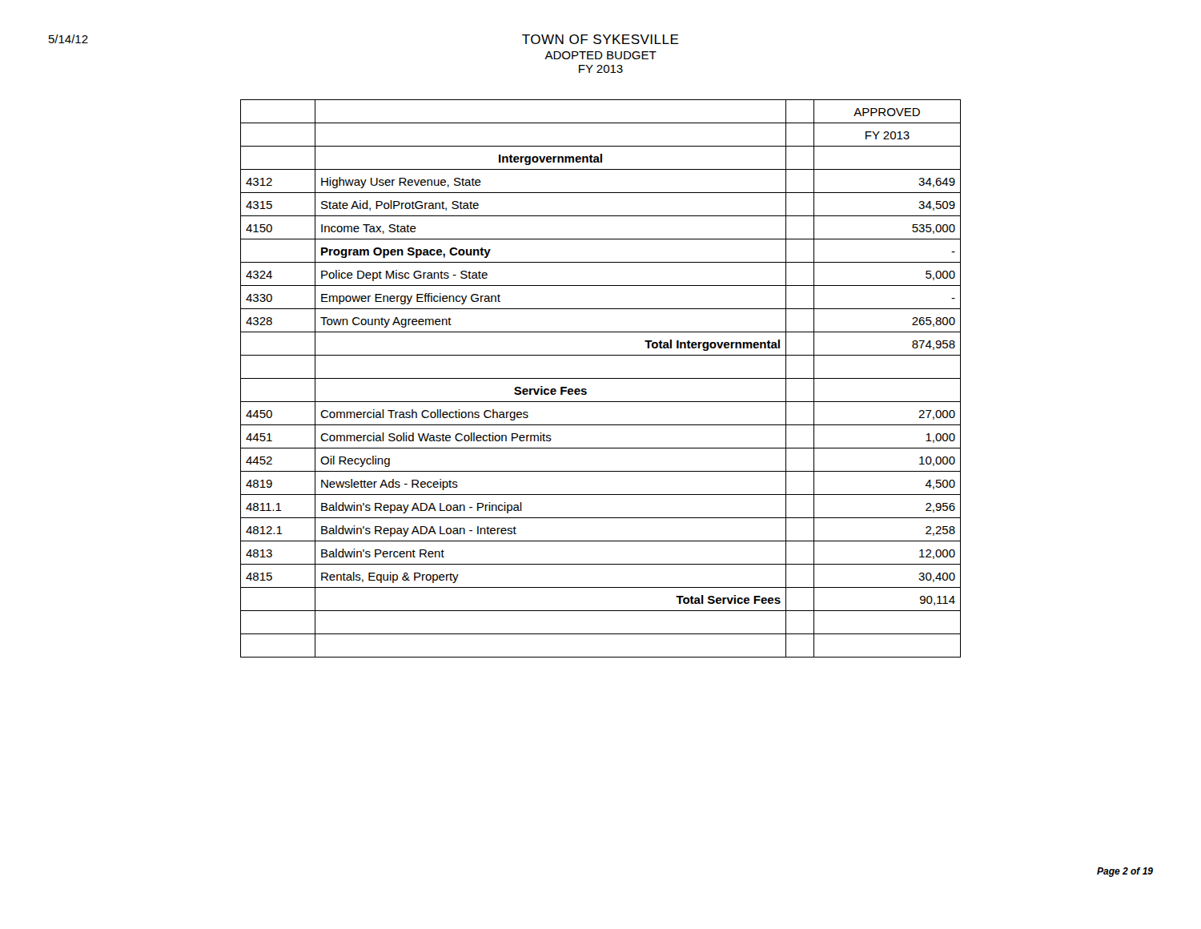5/14/12
TOWN OF SYKESVILLE
ADOPTED BUDGET
FY 2013
| | | | APPROVED |
| | | | FY 2013 |
| | Intergovernmental | | |
| 4312 | Highway User Revenue, State | | 34,649 |
| 4315 | State Aid, PolProtGrant, State | | 34,509 |
| 4150 | Income Tax, State | | 535,000 |
| | Program Open Space, County | | - |
| 4324 | Police Dept Misc Grants - State | | 5,000 |
| 4330 | Empower Energy Efficiency Grant | | - |
| 4328 | Town County Agreement | | 265,800 |
| | Total Intergovernmental | | 874,958 |
| | Service Fees | | |
| 4450 | Commercial Trash Collections Charges | | 27,000 |
| 4451 | Commercial Solid Waste Collection Permits | | 1,000 |
| 4452 | Oil Recycling | | 10,000 |
| 4819 | Newsletter Ads - Receipts | | 4,500 |
| 4811.1 | Baldwin's Repay ADA Loan - Principal | | 2,956 |
| 4812.1 | Baldwin's Repay ADA Loan - Interest | | 2,258 |
| 4813 | Baldwin's Percent Rent | | 12,000 |
| 4815 | Rentals, Equip & Property | | 30,400 |
| | Total Service Fees | | 90,114 |
Page 2 of 19